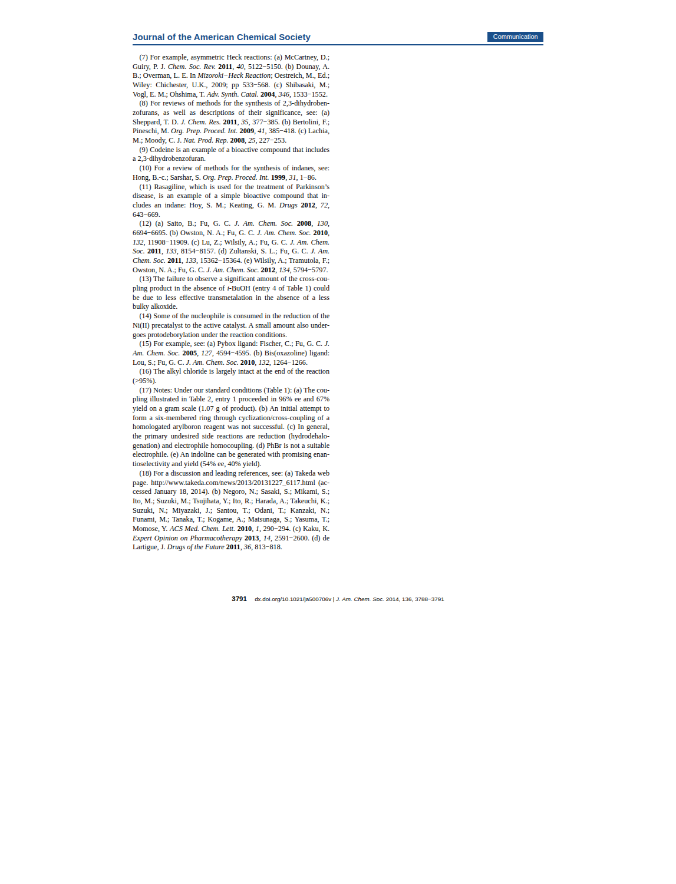Journal of the American Chemical Society
Communication
(7) For example, asymmetric Heck reactions: (a) McCartney, D.; Guiry, P. J. Chem. Soc. Rev. 2011, 40, 5122−5150. (b) Dounay, A. B.; Overman, L. E. In Mizoroki−Heck Reaction; Oestreich, M., Ed.; Wiley: Chichester, U.K., 2009; pp 533−568. (c) Shibasaki, M.; Vogl, E. M.; Ohshima, T. Adv. Synth. Catal. 2004, 346, 1533−1552.
(8) For reviews of methods for the synthesis of 2,3-dihydrobenzofurans, as well as descriptions of their significance, see: (a) Sheppard, T. D. J. Chem. Res. 2011, 35, 377−385. (b) Bertolini, F.; Pineschi, M. Org. Prep. Proced. Int. 2009, 41, 385−418. (c) Lachia, M.; Moody, C. J. Nat. Prod. Rep. 2008, 25, 227−253.
(9) Codeine is an example of a bioactive compound that includes a 2,3-dihydrobenzofuran.
(10) For a review of methods for the synthesis of indanes, see: Hong, B.-c.; Sarshar, S. Org. Prep. Proced. Int. 1999, 31, 1−86.
(11) Rasagiline, which is used for the treatment of Parkinson’s disease, is an example of a simple bioactive compound that includes an indane: Hoy, S. M.; Keating, G. M. Drugs 2012, 72, 643−669.
(12) (a) Saito, B.; Fu, G. C. J. Am. Chem. Soc. 2008, 130, 6694−6695. (b) Owston, N. A.; Fu, G. C. J. Am. Chem. Soc. 2010, 132, 11908−11909. (c) Lu, Z.; Wilsily, A.; Fu, G. C. J. Am. Chem. Soc. 2011, 133, 8154−8157. (d) Zultanski, S. L.; Fu, G. C. J. Am. Chem. Soc. 2011, 133, 15362−15364. (e) Wilsily, A.; Tramutola, F.; Owston, N. A.; Fu, G. C. J. Am. Chem. Soc. 2012, 134, 5794−5797.
(13) The failure to observe a significant amount of the cross-coupling product in the absence of i-BuOH (entry 4 of Table 1) could be due to less effective transmetalation in the absence of a less bulky alkoxide.
(14) Some of the nucleophile is consumed in the reduction of the Ni(II) precatalyst to the active catalyst. A small amount also undergoes protodeborylation under the reaction conditions.
(15) For example, see: (a) Pybox ligand: Fischer, C.; Fu, G. C. J. Am. Chem. Soc. 2005, 127, 4594−4595. (b) Bis(oxazoline) ligand: Lou, S.; Fu, G. C. J. Am. Chem. Soc. 2010, 132, 1264−1266.
(16) The alkyl chloride is largely intact at the end of the reaction (>95%).
(17) Notes: Under our standard conditions (Table 1): (a) The coupling illustrated in Table 2, entry 1 proceeded in 96% ee and 67% yield on a gram scale (1.07 g of product). (b) An initial attempt to form a six-membered ring through cyclization/cross-coupling of a homologated arylboron reagent was not successful. (c) In general, the primary undesired side reactions are reduction (hydrodehalogenation) and electrophile homocoupling. (d) PhBr is not a suitable electrophile. (e) An indoline can be generated with promising enantioselectivity and yield (54% ee, 40% yield).
(18) For a discussion and leading references, see: (a) Takeda web page. http://www.takeda.com/news/2013/20131227_6117.html (accessed January 18, 2014). (b) Negoro, N.; Sasaki, S.; Mikami, S.; Ito, M.; Suzuki, M.; Tsujihata, Y.; Ito, R.; Harada, A.; Takeuchi, K.; Suzuki, N.; Miyazaki, J.; Santou, T.; Odani, T.; Kanzaki, N.; Funami, M.; Tanaka, T.; Kogame, A.; Matsunaga, S.; Yasuma, T.; Momose, Y. ACS Med. Chem. Lett. 2010, 1, 290−294. (c) Kaku, K. Expert Opinion on Pharmacotherapy 2013, 14, 2591−2600. (d) de Lartigue, J. Drugs of the Future 2011, 36, 813−818.
3791 dx.doi.org/10.1021/ja500706v | J. Am. Chem. Soc. 2014, 136, 3788−3791